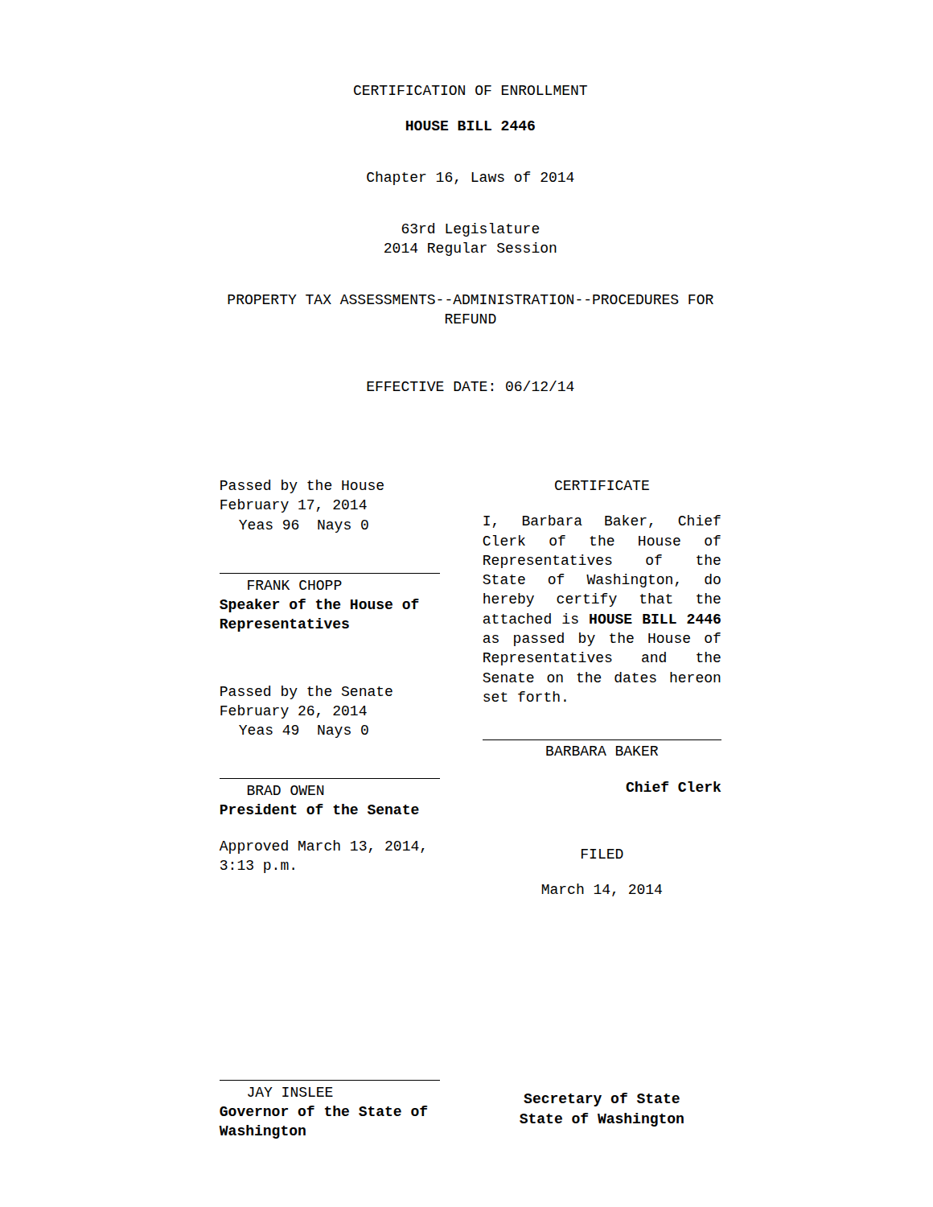CERTIFICATION OF ENROLLMENT
HOUSE BILL 2446
Chapter 16, Laws of 2014
63rd Legislature
2014 Regular Session
PROPERTY TAX ASSESSMENTS--ADMINISTRATION--PROCEDURES FOR REFUND
EFFECTIVE DATE: 06/12/14
Passed by the House February 17, 2014
Yeas 96 Nays 0
FRANK CHOPP
Speaker of the House of Representatives
Passed by the Senate February 26, 2014
Yeas 49 Nays 0
BRAD OWEN
President of the Senate
Approved March 13, 2014, 3:13 p.m.
CERTIFICATE
I, Barbara Baker, Chief Clerk of the House of Representatives of the State of Washington, do hereby certify that the attached is HOUSE BILL 2446 as passed by the House of Representatives and the Senate on the dates hereon set forth.
BARBARA BAKER
Chief Clerk
FILED
March 14, 2014
JAY INSLEE
Governor of the State of Washington
Secretary of State
State of Washington